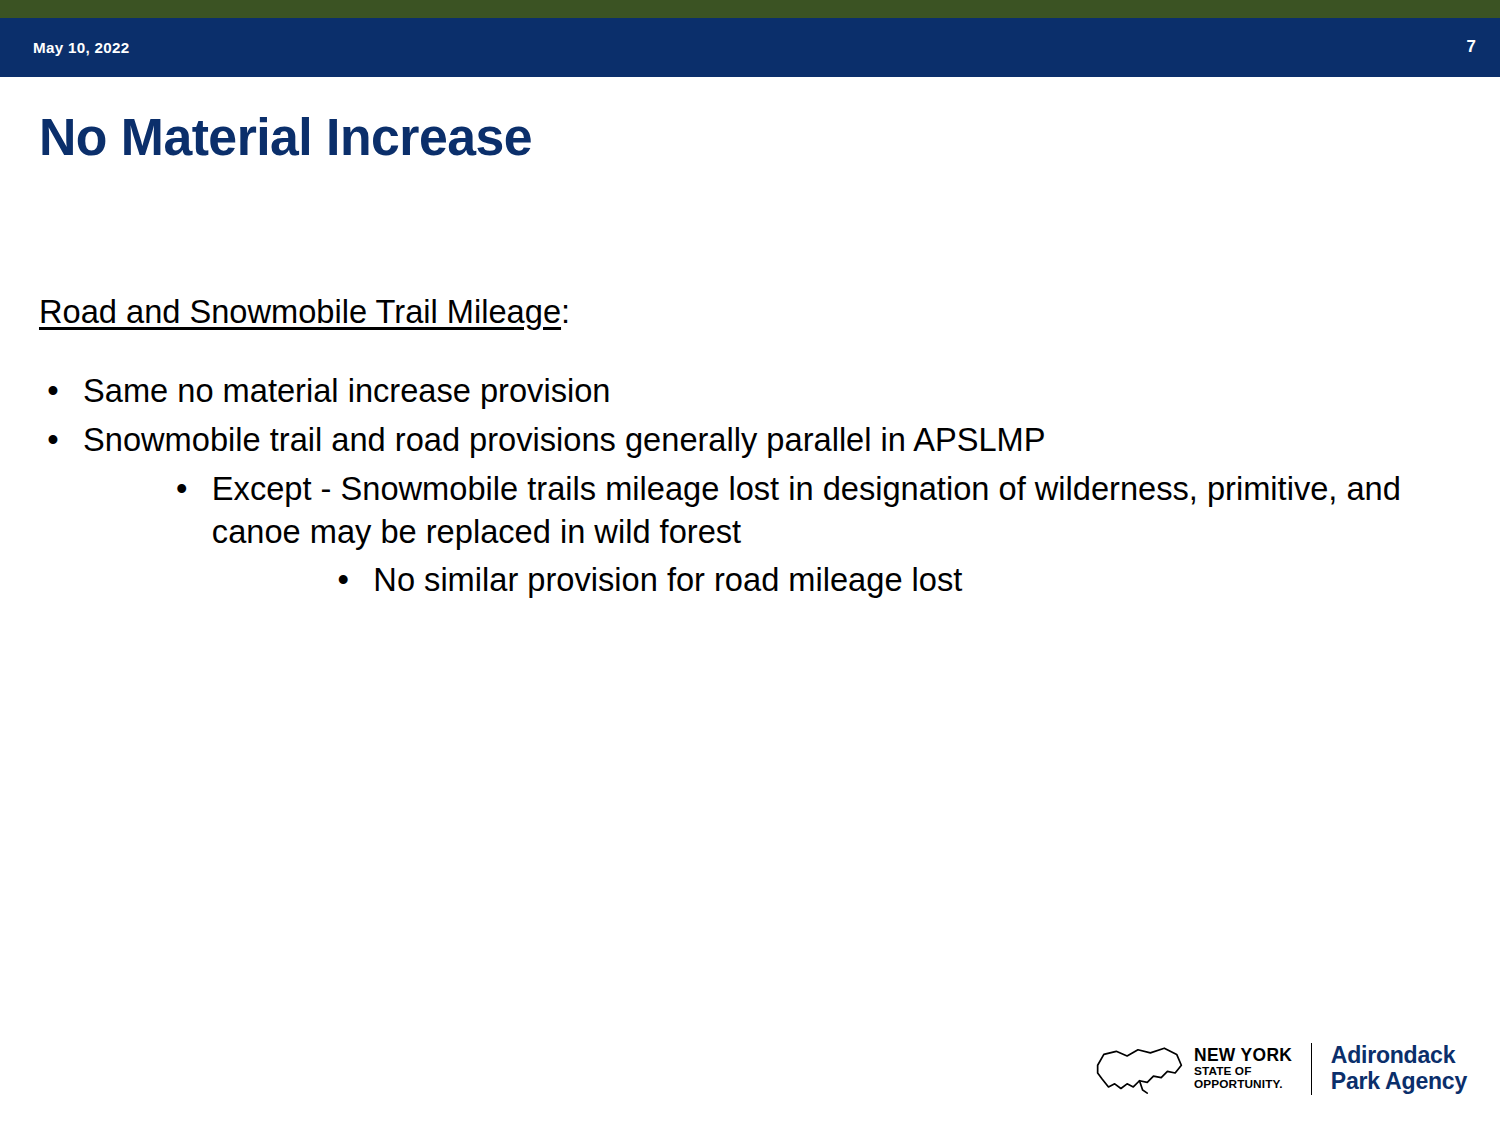May 10, 2022
7
No Material Increase
Road and Snowmobile Trail Mileage:
Same no material increase provision
Snowmobile trail and road provisions generally parallel in APSLMP
Except - Snowmobile trails mileage lost in designation of wilderness, primitive, and canoe may be replaced in wild forest
No similar provision for road mileage lost
NEW YORK STATE OF
OPPORTUNITY.
Adirondack
Park Agency